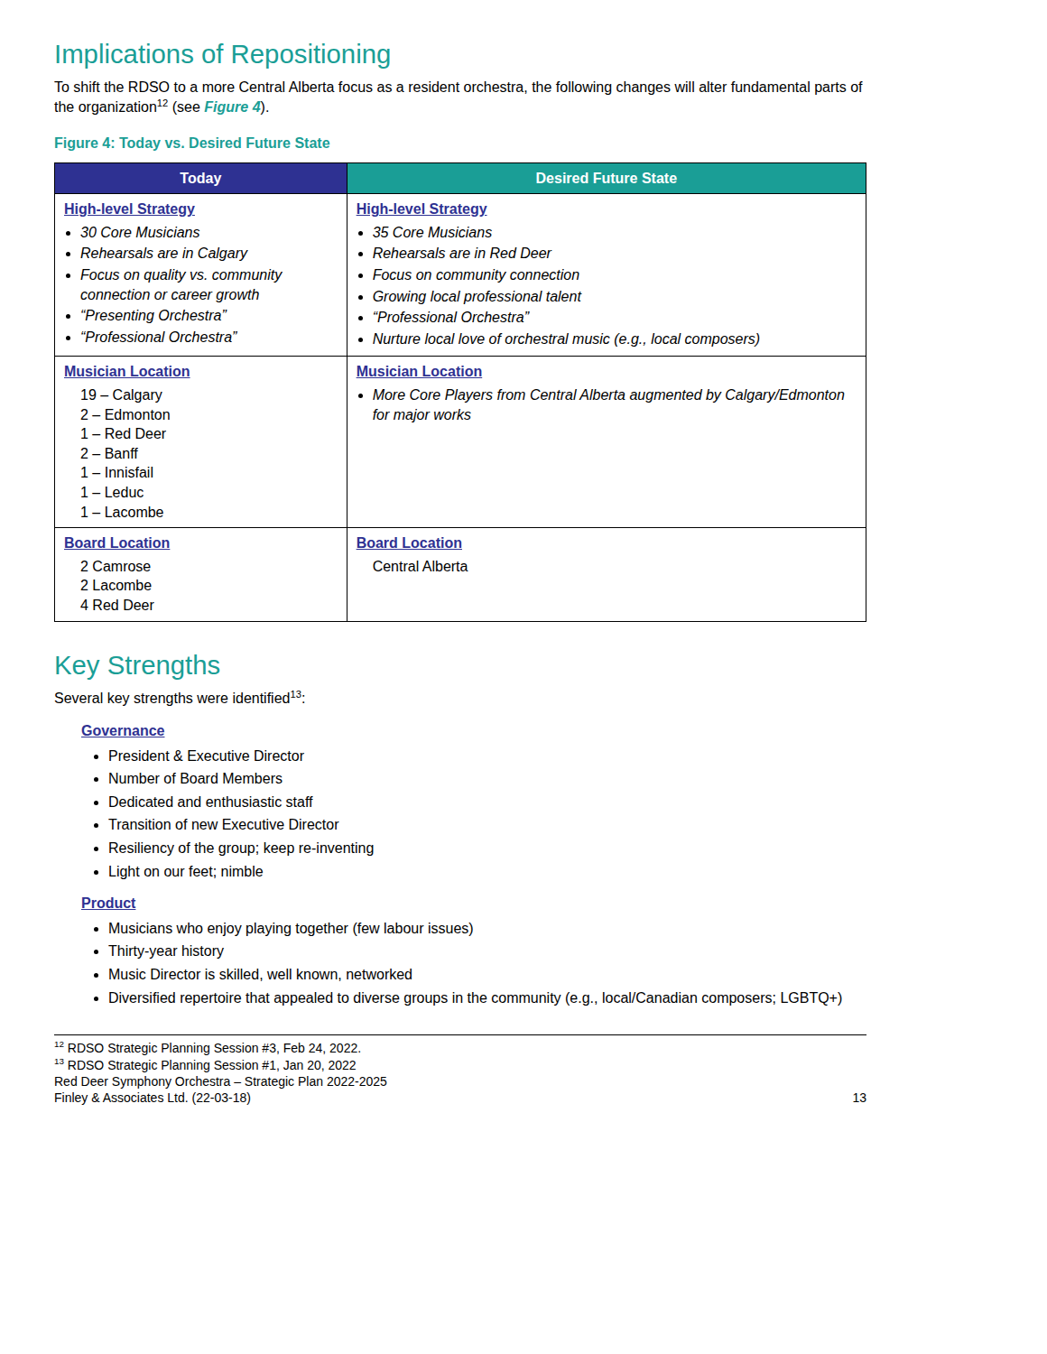Implications of Repositioning
To shift the RDSO to a more Central Alberta focus as a resident orchestra, the following changes will alter fundamental parts of the organization12 (see Figure 4).
Figure 4: Today vs. Desired Future State
| Today | Desired Future State |
| --- | --- |
| High-level Strategy 30 Core Musicians Rehearsals are in Calgary Focus on quality vs. community connection or career growth “Presenting Orchestra” “Professional Orchestra” | High-level Strategy 35 Core Musicians Rehearsals are in Red Deer Focus on community connection Growing local professional talent “Professional Orchestra” Nurture local love of orchestral music (e.g., local composers) |
| Musician Location 19 – Calgary 2 – Edmonton 1 – Red Deer 2 – Banff 1 – Innisfail 1 – Leduc 1 – Lacombe | Musician Location More Core Players from Central Alberta augmented by Calgary/Edmonton for major works |
| Board Location 2 Camrose 2 Lacombe 4 Red Deer | Board Location Central Alberta |
Key Strengths
Several key strengths were identified13:
Governance
President & Executive Director
Number of Board Members
Dedicated and enthusiastic staff
Transition of new Executive Director
Resiliency of the group; keep re-inventing
Light on our feet; nimble
Product
Musicians who enjoy playing together (few labour issues)
Thirty-year history
Music Director is skilled, well known, networked
Diversified repertoire that appealed to diverse groups in the community (e.g., local/Canadian composers; LGBTQ+)
12 RDSO Strategic Planning Session #3, Feb 24, 2022.
13 RDSO Strategic Planning Session #1, Jan 20, 2022
Red Deer Symphony Orchestra – Strategic Plan 2022-2025
Finley & Associates Ltd. (22-03-18) 13